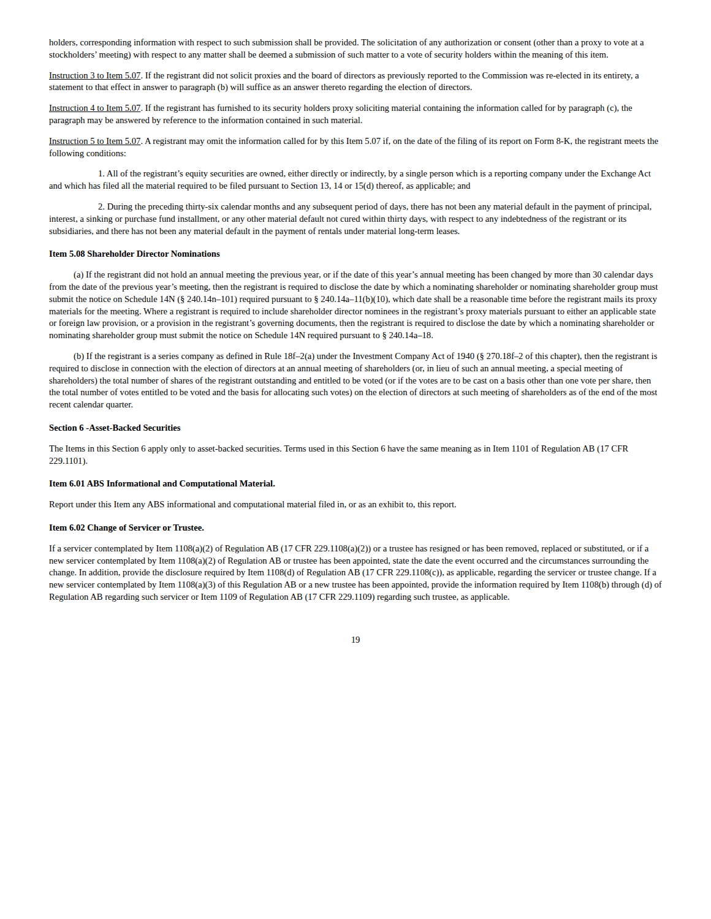holders, corresponding information with respect to such submission shall be provided. The solicitation of any authorization or consent (other than a proxy to vote at a stockholders’ meeting) with respect to any matter shall be deemed a submission of such matter to a vote of security holders within the meaning of this item.
Instruction 3 to Item 5.07. If the registrant did not solicit proxies and the board of directors as previously reported to the Commission was re-elected in its entirety, a statement to that effect in answer to paragraph (b) will suffice as an answer thereto regarding the election of directors.
Instruction 4 to Item 5.07. If the registrant has furnished to its security holders proxy soliciting material containing the information called for by paragraph (c), the paragraph may be answered by reference to the information contained in such material.
Instruction 5 to Item 5.07. A registrant may omit the information called for by this Item 5.07 if, on the date of the filing of its report on Form 8-K, the registrant meets the following conditions:
1. All of the registrant’s equity securities are owned, either directly or indirectly, by a single person which is a reporting company under the Exchange Act and which has filed all the material required to be filed pursuant to Section 13, 14 or 15(d) thereof, as applicable; and
2. During the preceding thirty-six calendar months and any subsequent period of days, there has not been any material default in the payment of principal, interest, a sinking or purchase fund installment, or any other material default not cured within thirty days, with respect to any indebtedness of the registrant or its subsidiaries, and there has not been any material default in the payment of rentals under material long-term leases.
Item 5.08 Shareholder Director Nominations
(a) If the registrant did not hold an annual meeting the previous year, or if the date of this year’s annual meeting has been changed by more than 30 calendar days from the date of the previous year’s meeting, then the registrant is required to disclose the date by which a nominating shareholder or nominating shareholder group must submit the notice on Schedule 14N (§ 240.14n–101) required pursuant to § 240.14a–11(b)(10), which date shall be a reasonable time before the registrant mails its proxy materials for the meeting. Where a registrant is required to include shareholder director nominees in the registrant’s proxy materials pursuant to either an applicable state or foreign law provision, or a provision in the registrant’s governing documents, then the registrant is required to disclose the date by which a nominating shareholder or nominating shareholder group must submit the notice on Schedule 14N required pursuant to § 240.14a–18.
(b) If the registrant is a series company as defined in Rule 18f–2(a) under the Investment Company Act of 1940 (§ 270.18f–2 of this chapter), then the registrant is required to disclose in connection with the election of directors at an annual meeting of shareholders (or, in lieu of such an annual meeting, a special meeting of shareholders) the total number of shares of the registrant outstanding and entitled to be voted (or if the votes are to be cast on a basis other than one vote per share, then the total number of votes entitled to be voted and the basis for allocating such votes) on the election of directors at such meeting of shareholders as of the end of the most recent calendar quarter.
Section 6 -Asset-Backed Securities
The Items in this Section 6 apply only to asset-backed securities. Terms used in this Section 6 have the same meaning as in Item 1101 of Regulation AB (17 CFR 229.1101).
Item 6.01 ABS Informational and Computational Material.
Report under this Item any ABS informational and computational material filed in, or as an exhibit to, this report.
Item 6.02 Change of Servicer or Trustee.
If a servicer contemplated by Item 1108(a)(2) of Regulation AB (17 CFR 229.1108(a)(2)) or a trustee has resigned or has been removed, replaced or substituted, or if a new servicer contemplated by Item 1108(a)(2) of Regulation AB or trustee has been appointed, state the date the event occurred and the circumstances surrounding the change. In addition, provide the disclosure required by Item 1108(d) of Regulation AB (17 CFR 229.1108(c)), as applicable, regarding the servicer or trustee change. If a new servicer contemplated by Item 1108(a)(3) of this Regulation AB or a new trustee has been appointed, provide the information required by Item 1108(b) through (d) of Regulation AB regarding such servicer or Item 1109 of Regulation AB (17 CFR 229.1109) regarding such trustee, as applicable.
19